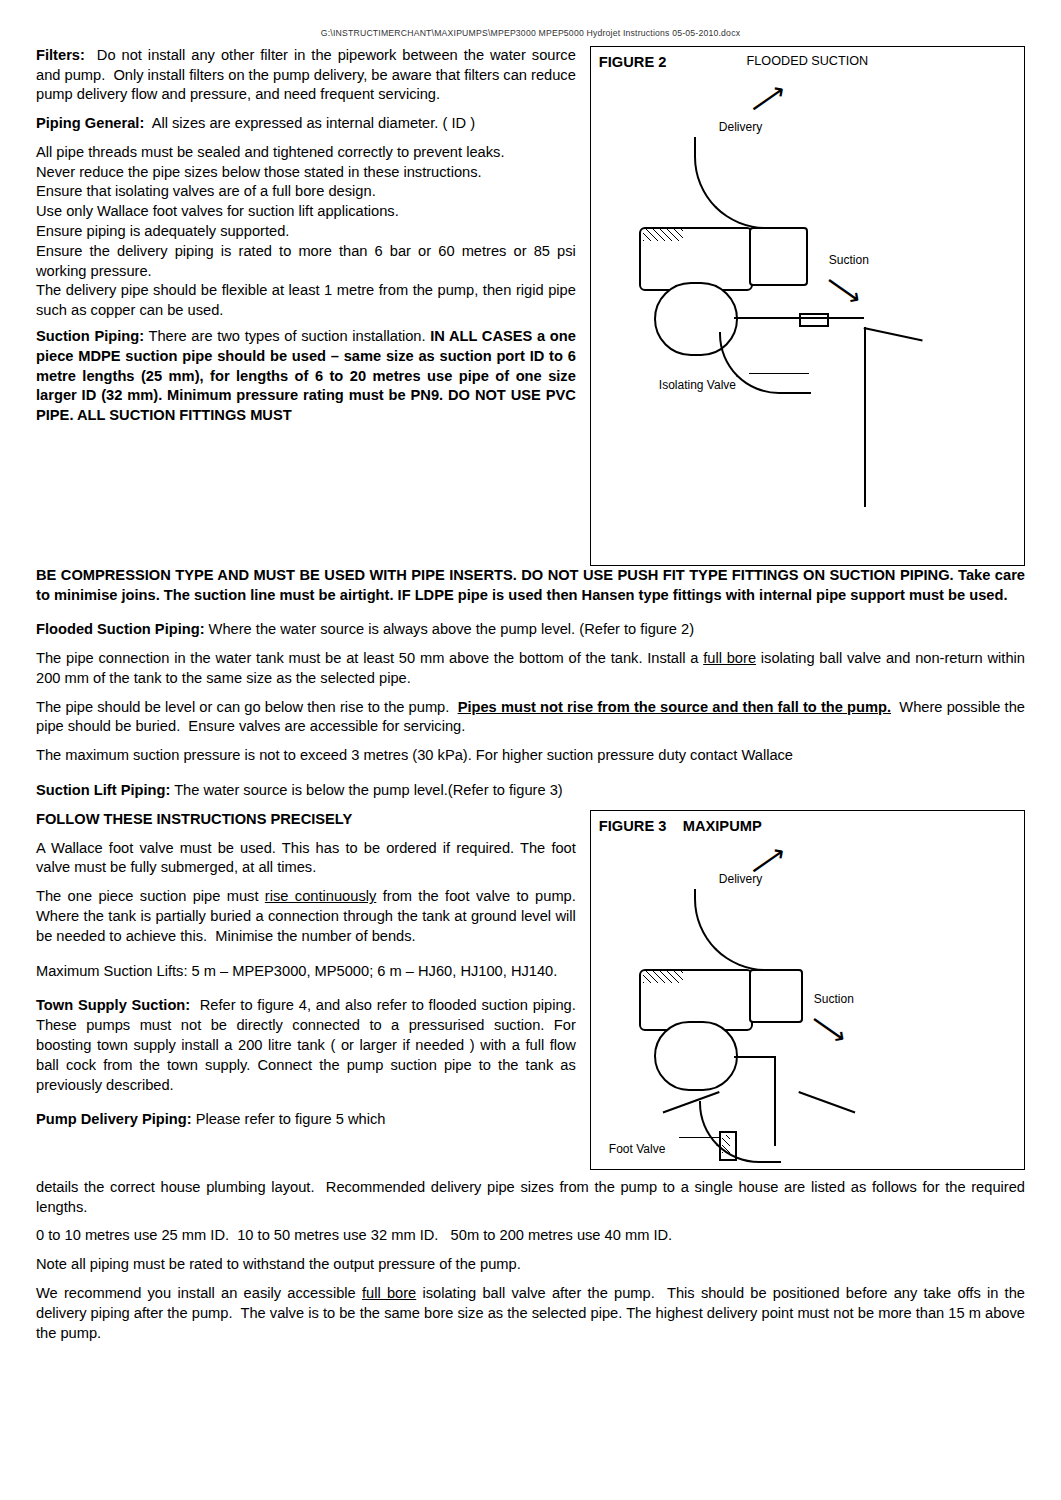G:\INSTRUCTIMERCHANT\MAXIPUMPS\MPEP3000 MPEP5000 Hydrojet Instructions 05-05-2010.docx
Filters: Do not install any other filter in the pipework between the water source and pump. Only install filters on the pump delivery, be aware that filters can reduce pump delivery flow and pressure, and need frequent servicing.
Piping General: All sizes are expressed as internal diameter. ( ID )
All pipe threads must be sealed and tightened correctly to prevent leaks.
Never reduce the pipe sizes below those stated in these instructions.
Ensure that isolating valves are of a full bore design.
Use only Wallace foot valves for suction lift applications.
Ensure piping is adequately supported.
Ensure the delivery piping is rated to more than 6 bar or 60 metres or 85 psi working pressure.
The delivery pipe should be flexible at least 1 metre from the pump, then rigid pipe such as copper can be used.
Suction Piping: There are two types of suction installation. IN ALL CASES a one piece MDPE suction pipe should be used – same size as suction port ID to 6 metre lengths (25 mm), for lengths of 6 to 20 metres use pipe of one size larger ID (32 mm). Minimum pressure rating must be PN9. DO NOT USE PVC PIPE. ALL SUCTION FITTINGS MUST
FIGURE 2
⟶
Delivery
Suction
⟶
Isolating Valve
FLOODED SUCTION
BE COMPRESSION TYPE AND MUST BE USED WITH PIPE INSERTS. DO NOT USE PUSH FIT TYPE FITTINGS ON SUCTION PIPING. Take care to minimise joins. The suction line must be airtight. IF LDPE pipe is used then Hansen type fittings with internal pipe support must be used.
Flooded Suction Piping: Where the water source is always above the pump level. (Refer to figure 2)
The pipe connection in the water tank must be at least 50 mm above the bottom of the tank. Install a full bore isolating ball valve and non-return within 200 mm of the tank to the same size as the selected pipe.
The pipe should be level or can go below then rise to the pump. Pipes must not rise from the source and then fall to the pump. Where possible the pipe should be buried. Ensure valves are accessible for servicing.
The maximum suction pressure is not to exceed 3 metres (30 kPa). For higher suction pressure duty contact Wallace
Suction Lift Piping: The water source is below the pump level.(Refer to figure 3)
FIGURE 3 MAXIPUMP
⟶
Delivery
Suction
⟶
Foot Valve
FOLLOW THESE INSTRUCTIONS PRECISELY
A Wallace foot valve must be used. This has to be ordered if required. The foot valve must be fully submerged, at all times.
The one piece suction pipe must rise continuously from the foot valve to pump. Where the tank is partially buried a connection through the tank at ground level will be needed to achieve this. Minimise the number of bends.
Maximum Suction Lifts: 5 m – MPEP3000, MP5000; 6 m – HJ60, HJ100, HJ140.
Town Supply Suction: Refer to figure 4, and also refer to flooded suction piping. These pumps must not be directly connected to a pressurised suction. For boosting town supply install a 200 litre tank ( or larger if needed ) with a full flow ball cock from the town supply. Connect the pump suction pipe to the tank as previously described.
Pump Delivery Piping: Please refer to figure 5 which
details the correct house plumbing layout. Recommended delivery pipe sizes from the pump to a single house are listed as follows for the required lengths.
0 to 10 metres use 25 mm ID. 10 to 50 metres use 32 mm ID. 50m to 200 metres use 40 mm ID.
Note all piping must be rated to withstand the output pressure of the pump.
We recommend you install an easily accessible full bore isolating ball valve after the pump. This should be positioned before any take offs in the delivery piping after the pump. The valve is to be the same bore size as the selected pipe. The highest delivery point must not be more than 15 m above the pump.